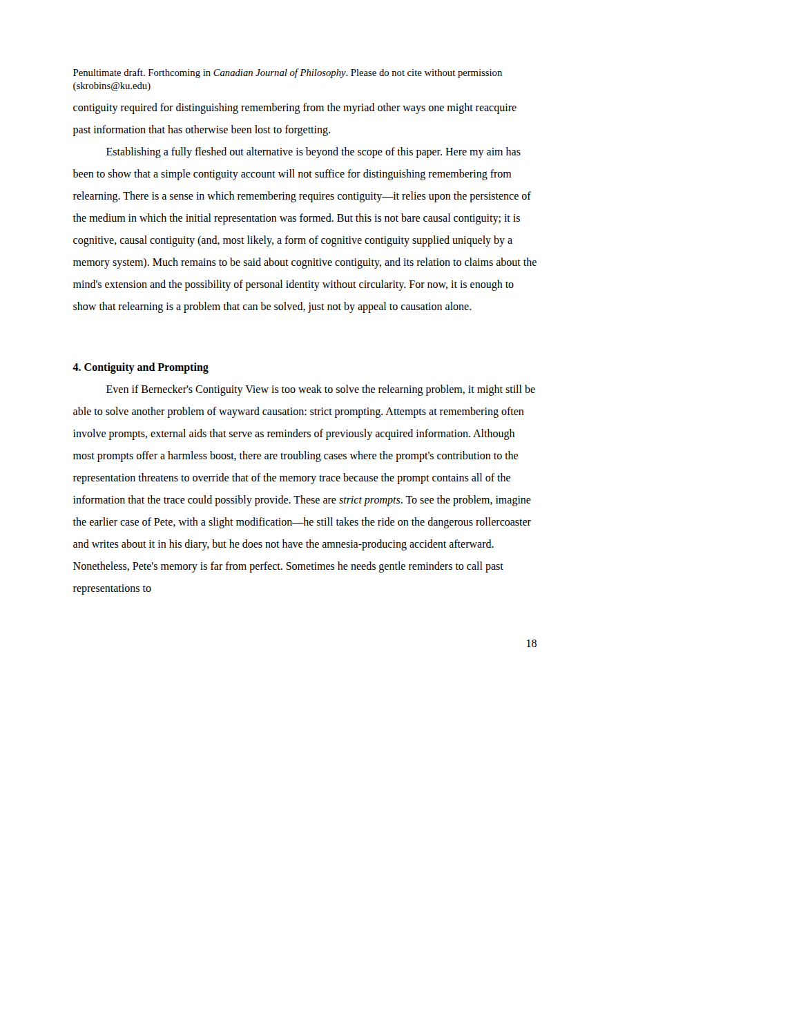Penultimate draft. Forthcoming in Canadian Journal of Philosophy. Please do not cite without permission (skrobins@ku.edu)
contiguity required for distinguishing remembering from the myriad other ways one might reacquire past information that has otherwise been lost to forgetting.
Establishing a fully fleshed out alternative is beyond the scope of this paper. Here my aim has been to show that a simple contiguity account will not suffice for distinguishing remembering from relearning. There is a sense in which remembering requires contiguity—it relies upon the persistence of the medium in which the initial representation was formed. But this is not bare causal contiguity; it is cognitive, causal contiguity (and, most likely, a form of cognitive contiguity supplied uniquely by a memory system). Much remains to be said about cognitive contiguity, and its relation to claims about the mind's extension and the possibility of personal identity without circularity. For now, it is enough to show that relearning is a problem that can be solved, just not by appeal to causation alone.
4. Contiguity and Prompting
Even if Bernecker's Contiguity View is too weak to solve the relearning problem, it might still be able to solve another problem of wayward causation: strict prompting. Attempts at remembering often involve prompts, external aids that serve as reminders of previously acquired information. Although most prompts offer a harmless boost, there are troubling cases where the prompt's contribution to the representation threatens to override that of the memory trace because the prompt contains all of the information that the trace could possibly provide. These are strict prompts. To see the problem, imagine the earlier case of Pete, with a slight modification—he still takes the ride on the dangerous rollercoaster and writes about it in his diary, but he does not have the amnesia-producing accident afterward. Nonetheless, Pete's memory is far from perfect. Sometimes he needs gentle reminders to call past representations to
18